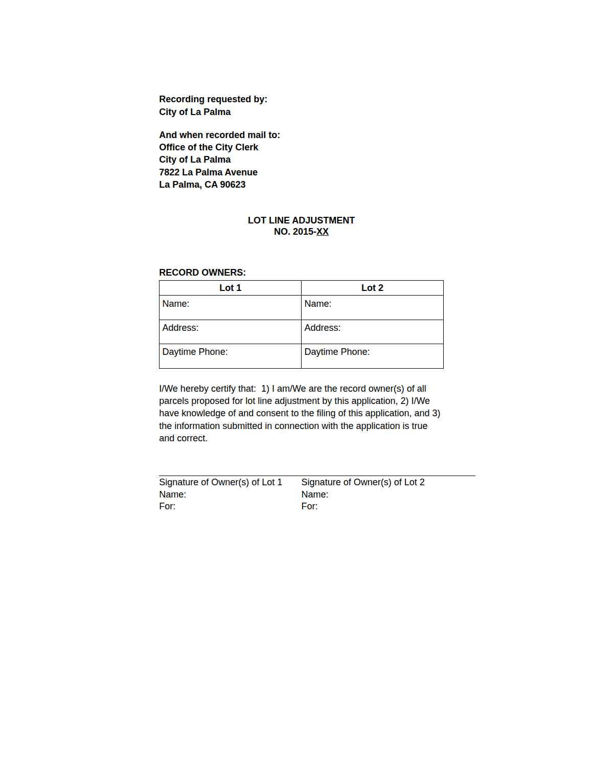Recording requested by:
City of La Palma
And when recorded mail to:
Office of the City Clerk
City of La Palma
7822 La Palma Avenue
La Palma, CA 90623
LOT LINE ADJUSTMENT
NO. 2015-XX
RECORD OWNERS:
| Lot 1 | Lot 2 |
| --- | --- |
| Name: | Name: |
| Address: | Address: |
| Daytime Phone: | Daytime Phone: |
I/We hereby certify that: 1) I am/We are the record owner(s) of all parcels proposed for lot line adjustment by this application, 2) I/We have knowledge of and consent to the filing of this application, and 3) the information submitted in connection with the application is true and correct.
| Signature of Owner(s) of Lot 1 Name: For: | Signature of Owner(s) of Lot 2 Name: For: |